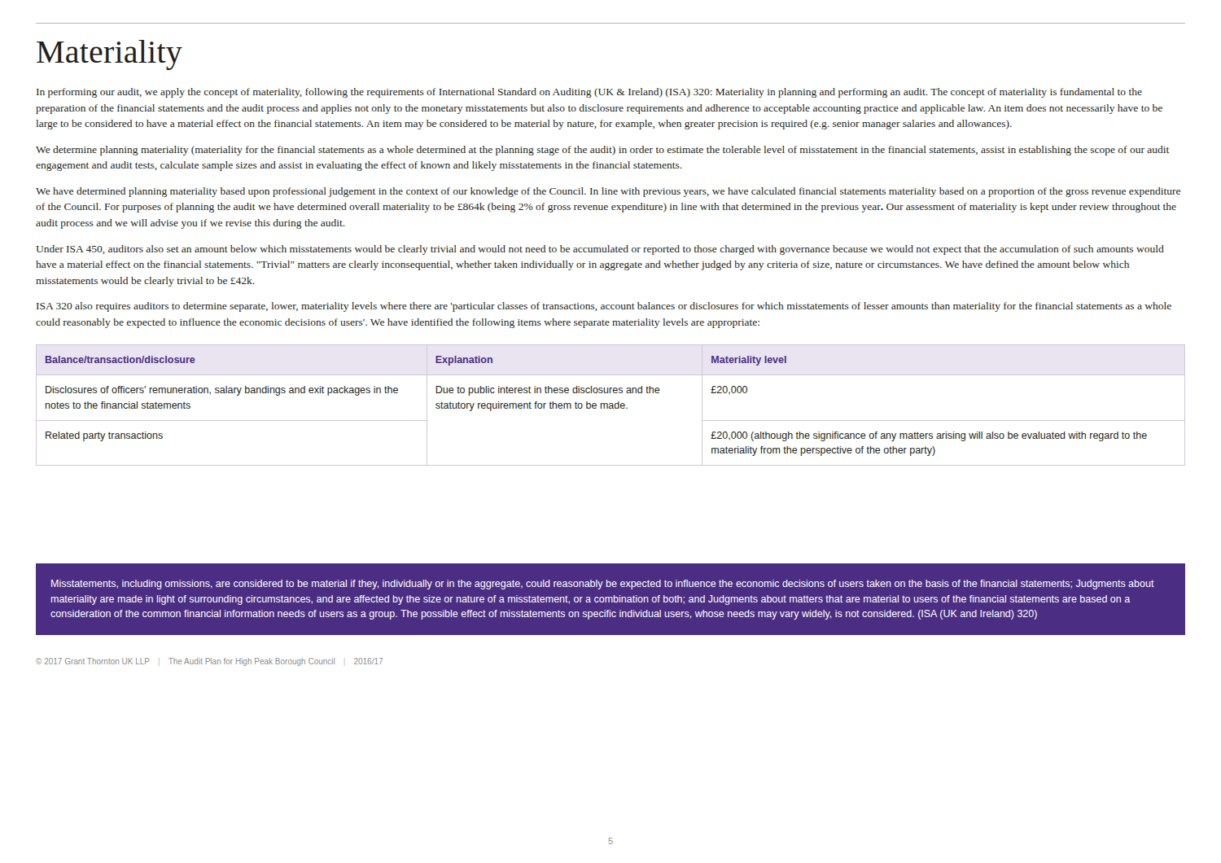Materiality
In performing our audit, we apply the concept of materiality, following the requirements of International Standard on Auditing (UK & Ireland) (ISA) 320: Materiality in planning and performing an audit. The concept of materiality is fundamental to the preparation of the financial statements and the audit process and applies not only to the monetary misstatements but also to disclosure requirements and adherence to acceptable accounting practice and applicable law. An item does not necessarily have to be large to be considered to have a material effect on the financial statements. An item may be considered to be material by nature, for example, when greater precision is required (e.g. senior manager salaries and allowances).
We determine planning materiality (materiality for the financial statements as a whole determined at the planning stage of the audit) in order to estimate the tolerable level of misstatement in the financial statements, assist in establishing the scope of our audit engagement and audit tests, calculate sample sizes and assist in evaluating the effect of known and likely misstatements in the financial statements.
We have determined planning materiality based upon professional judgement in the context of our knowledge of the Council. In line with previous years, we have calculated financial statements materiality based on a proportion of the gross revenue expenditure of the Council. For purposes of planning the audit we have determined overall materiality to be £864k (being 2% of gross revenue expenditure) in line with that determined in the previous year. Our assessment of materiality is kept under review throughout the audit process and we will advise you if we revise this during the audit.
Under ISA 450, auditors also set an amount below which misstatements would be clearly trivial and would not need to be accumulated or reported to those charged with governance because we would not expect that the accumulation of such amounts would have a material effect on the financial statements. "Trivial" matters are clearly inconsequential, whether taken individually or in aggregate and whether judged by any criteria of size, nature or circumstances. We have defined the amount below which misstatements would be clearly trivial to be £42k.
ISA 320 also requires auditors to determine separate, lower, materiality levels where there are 'particular classes of transactions, account balances or disclosures for which misstatements of lesser amounts than materiality for the financial statements as a whole could reasonably be expected to influence the economic decisions of users'. We have identified the following items where separate materiality levels are appropriate:
| Balance/transaction/disclosure | Explanation | Materiality level |
| --- | --- | --- |
| Disclosures of officers' remuneration, salary bandings and exit packages in the notes to the financial statements | Due to public interest in these disclosures and the statutory requirement for them to be made. | £20,000 |
| Related party transactions | £20,000 (although the significance of any matters arising will also be evaluated with regard to the materiality from the perspective of the other party) |
Misstatements, including omissions, are considered to be material if they, individually or in the aggregate, could reasonably be expected to influence the economic decisions of users taken on the basis of the financial statements; Judgments about materiality are made in light of surrounding circumstances, and are affected by the size or nature of a misstatement, or a combination of both; and Judgments about matters that are material to users of the financial statements are based on a consideration of the common financial information needs of users as a group. The possible effect of misstatements on specific individual users, whose needs may vary widely, is not considered. (ISA (UK and Ireland) 320)
© 2017 Grant Thornton UK LLP | The Audit Plan for High Peak Borough Council | 2016/17
5